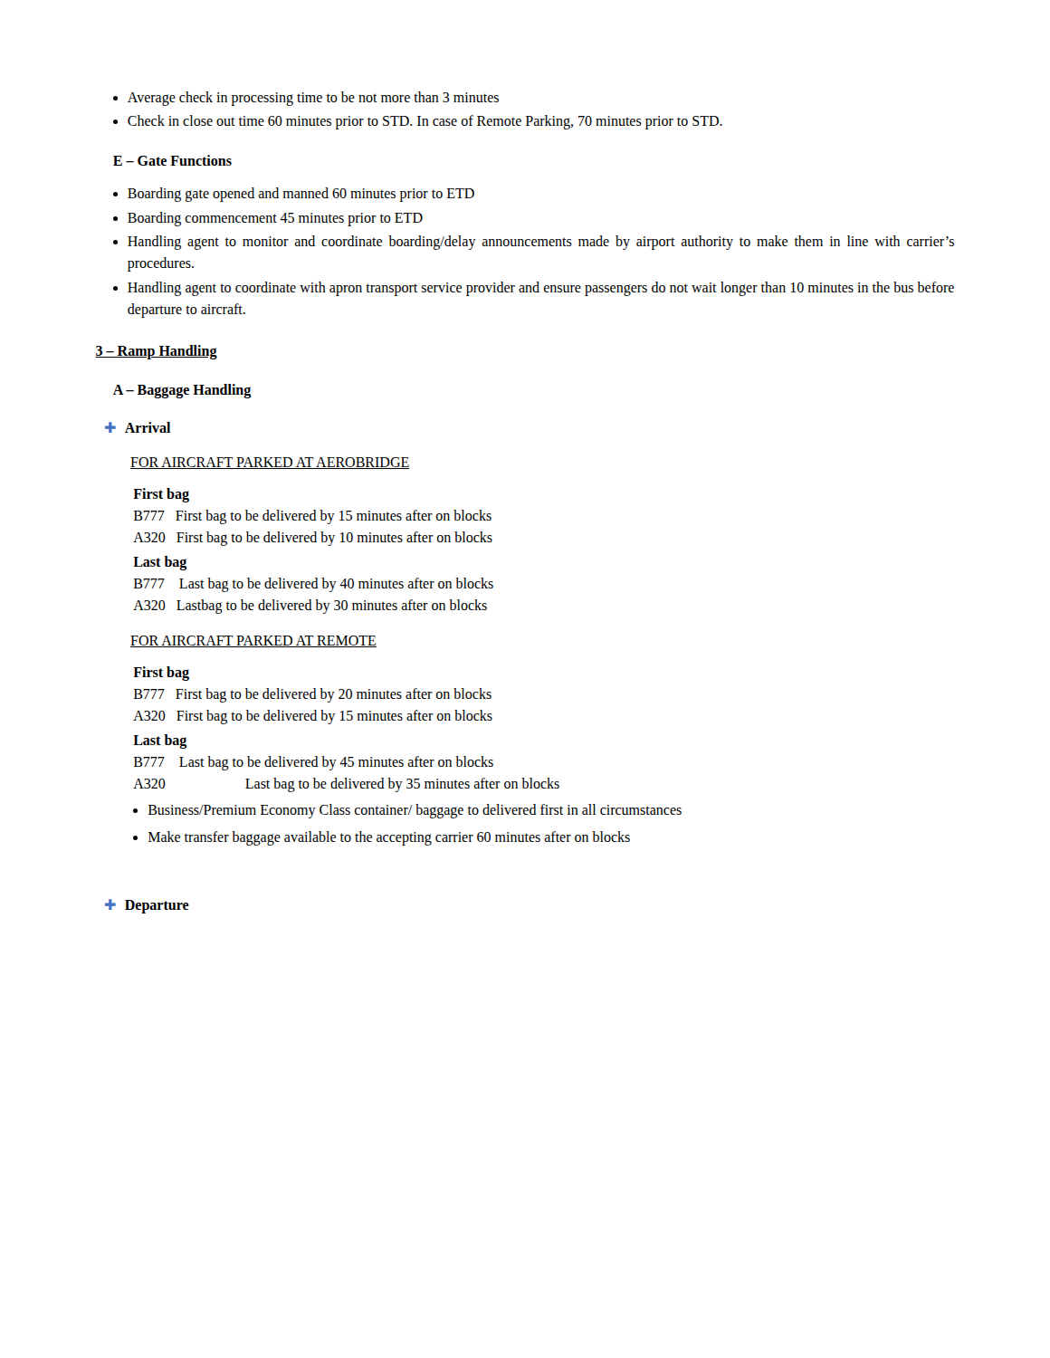Average check in processing time to be not more than 3 minutes
Check in close out time 60 minutes prior to STD. In case of Remote Parking, 70 minutes prior to STD.
E – Gate Functions
Boarding gate opened and manned 60 minutes prior to ETD
Boarding commencement 45 minutes prior to ETD
Handling agent to monitor and coordinate boarding/delay announcements made by airport authority to make them in line with carrier’s procedures.
Handling agent to coordinate with apron transport service provider and ensure passengers do not wait longer than 10 minutes in the bus before departure to aircraft.
3 – Ramp Handling
A – Baggage Handling
Arrival
FOR AIRCRAFT PARKED AT AEROBRIDGE
First bag
B777 First bag to be delivered by 15 minutes after on blocks
A320 First bag to be delivered by 10 minutes after on blocks
Last bag
B777 Last bag to be delivered by 40 minutes after on blocks
A320 Lastbag to be delivered by 30 minutes after on blocks
FOR AIRCRAFT PARKED AT REMOTE
First bag
B777 First bag to be delivered by 20 minutes after on blocks
A320 First bag to be delivered by 15 minutes after on blocks
Last bag
B777 Last bag to be delivered by 45 minutes after on blocks
A320 Last bag to be delivered by 35 minutes after on blocks
Business/Premium Economy Class container/ baggage to delivered first in all circumstances
Make transfer baggage available to the accepting carrier 60 minutes after on blocks
Departure